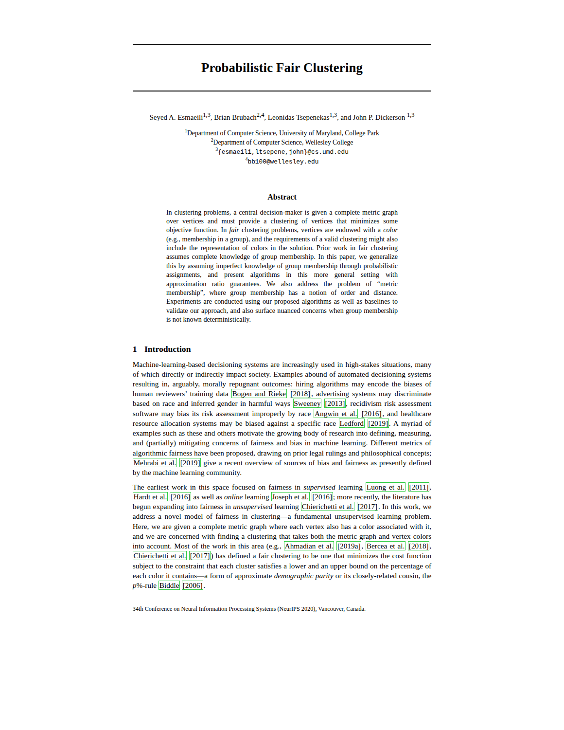Probabilistic Fair Clustering
Seyed A. Esmaeili1,3, Brian Brubach2,4, Leonidas Tsepenekas1,3, and John P. Dickerson 1,3
1Department of Computer Science, University of Maryland, College Park
2Department of Computer Science, Wellesley College
3{esmaeili,ltsepene,john}@cs.umd.edu
4bb100@wellesley.edu
Abstract
In clustering problems, a central decision-maker is given a complete metric graph over vertices and must provide a clustering of vertices that minimizes some objective function. In fair clustering problems, vertices are endowed with a color (e.g., membership in a group), and the requirements of a valid clustering might also include the representation of colors in the solution. Prior work in fair clustering assumes complete knowledge of group membership. In this paper, we generalize this by assuming imperfect knowledge of group membership through probabilistic assignments, and present algorithms in this more general setting with approximation ratio guarantees. We also address the problem of “metric membership”, where group membership has a notion of order and distance. Experiments are conducted using our proposed algorithms as well as baselines to validate our approach, and also surface nuanced concerns when group membership is not known deterministically.
1 Introduction
Machine-learning-based decisioning systems are increasingly used in high-stakes situations, many of which directly or indirectly impact society. Examples abound of automated decisioning systems resulting in, arguably, morally repugnant outcomes: hiring algorithms may encode the biases of human reviewers’ training data Bogen and Rieke [2018], advertising systems may discriminate based on race and inferred gender in harmful ways Sweeney [2013], recidivism risk assessment software may bias its risk assessment improperly by race Angwin et al. [2016], and healthcare resource allocation systems may be biased against a specific race Ledford [2019]. A myriad of examples such as these and others motivate the growing body of research into defining, measuring, and (partially) mitigating concerns of fairness and bias in machine learning. Different metrics of algorithmic fairness have been proposed, drawing on prior legal rulings and philosophical concepts; Mehrabi et al. [2019] give a recent overview of sources of bias and fairness as presently defined by the machine learning community.
The earliest work in this space focused on fairness in supervised learning Luong et al. [2011], Hardt et al. [2016] as well as online learning Joseph et al. [2016]; more recently, the literature has begun expanding into fairness in unsupervised learning Chierichetti et al. [2017]. In this work, we address a novel model of fairness in clustering—a fundamental unsupervised learning problem. Here, we are given a complete metric graph where each vertex also has a color associated with it, and we are concerned with finding a clustering that takes both the metric graph and vertex colors into account. Most of the work in this area (e.g., Ahmadian et al. [2019a], Bercea et al. [2018], Chierichetti et al. [2017]) has defined a fair clustering to be one that minimizes the cost function subject to the constraint that each cluster satisfies a lower and an upper bound on the percentage of each color it contains—a form of approximate demographic parity or its closely-related cousin, the p%-rule Biddle [2006].
34th Conference on Neural Information Processing Systems (NeurIPS 2020), Vancouver, Canada.